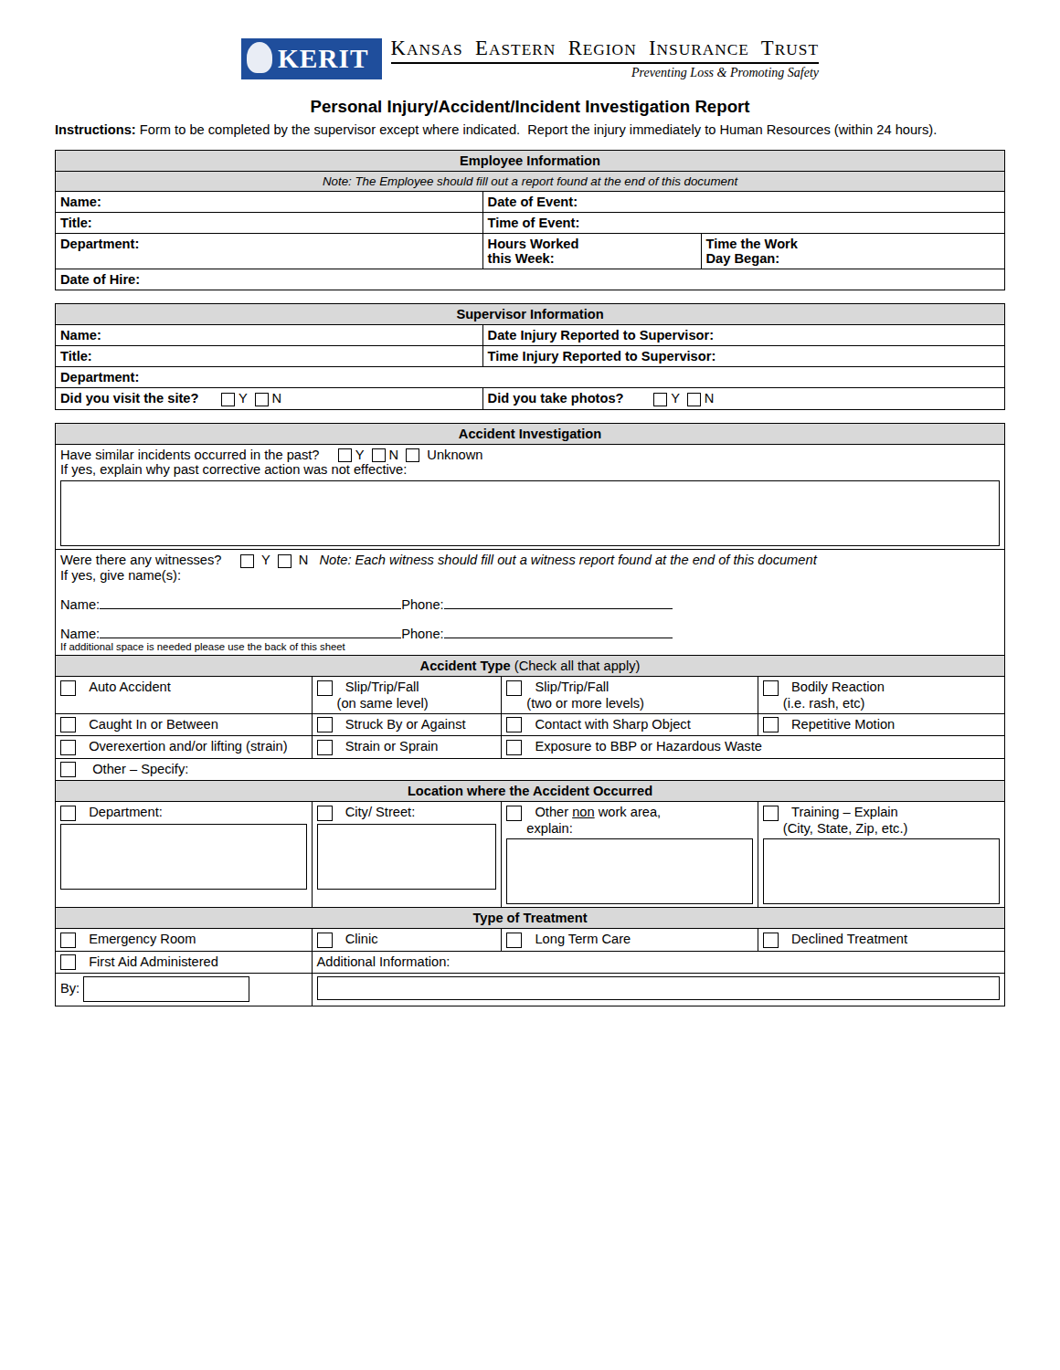KERIT
KANSAS EASTERN REGION INSURANCE TRUST
Preventing Loss & Promoting Safety
Personal Injury/Accident/Incident Investigation Report
Instructions: Form to be completed by the supervisor except where indicated. Report the injury immediately to Human Resources (within 24 hours).
| Employee Information |
| Note: The Employee should fill out a report found at the end of this document |
| Name: | Date of Event: |
| Title: | Time of Event: |
| Department: | Hours Worked this Week: | Time the Work Day Began: |
| Date of Hire: |
| Supervisor Information |
| Name: | Date Injury Reported to Supervisor: |
| Title: | Time Injury Reported to Supervisor: |
| Department: |
| Did you visit the site? Y N | Did you take photos? Y N |
| Accident Investigation |
| Have similar incidents occurred in the past? Y N Unknown If yes, explain why past corrective action was not effective: |
| Were there any witnesses? Y N Note: Each witness should fill out a witness report found at the end of this document If yes, give name(s): Name: Phone: Name: Phone: If additional space is needed please use the back of this sheet |
| Accident Type (Check all that apply) |
| Auto Accident | Slip/Trip/Fall (on same level) | Slip/Trip/Fall (two or more levels) | Bodily Reaction (i.e. rash, etc) |
| Caught In or Between | Struck By or Against | Contact with Sharp Object | Repetitive Motion |
| Overexertion and/or lifting (strain) | Strain or Sprain | Exposure to BBP or Hazardous Waste |
| Other – Specify: |
| Location where the Accident Occurred |
| Department: | City/ Street: | Other non work area, explain: | Training – Explain (City, State, Zip, etc.) |
| Type of Treatment |
| Emergency Room | Clinic | Long Term Care | Declined Treatment |
| First Aid Administered | Additional Information: |
| By: | |